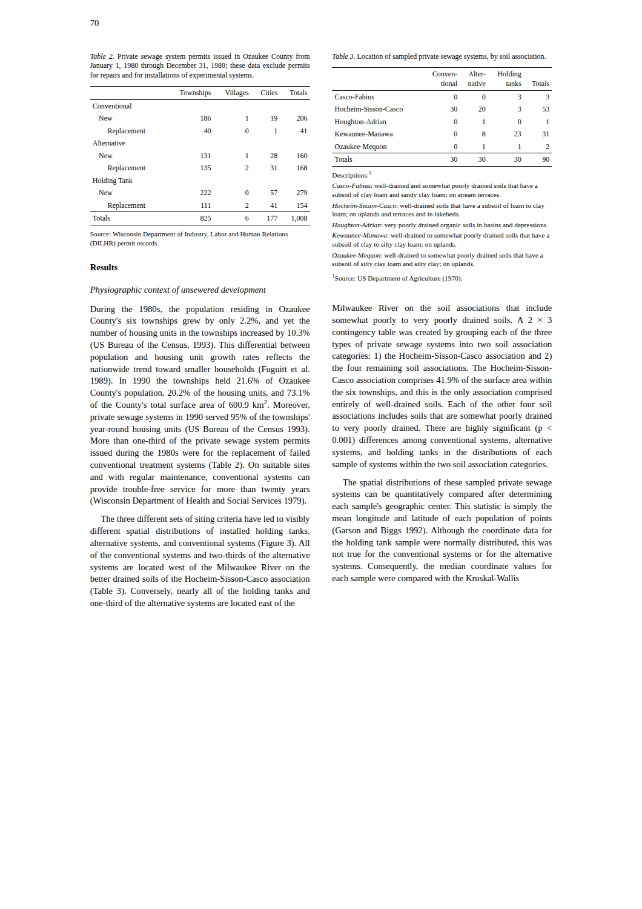70
Table 2. Private sewage system permits issued in Ozaukee County from January 1, 1980 through December 31, 1989; these data exclude permits for repairs and for installations of experimental systems.
| | Townships | Villages | Cities | Totals |
| --- | --- | --- | --- | --- |
| Conventional | | | | |
| New | 186 | 1 | 19 | 206 |
| Replacement | 40 | 0 | 1 | 41 |
| Alternative | | | | |
| New | 131 | 1 | 28 | 160 |
| Replacement | 135 | 2 | 31 | 168 |
| Holding Tank | | | | |
| New | 222 | 0 | 57 | 279 |
| Replacement | 111 | 2 | 41 | 154 |
| Totals | 825 | 6 | 177 | 1,008 |
Source: Wisconsin Department of Industry, Labor and Human Relations (DILHR) permit records.
Results
Physiographic context of unsewered development
During the 1980s, the population residing in Ozaukee County's six townships grew by only 2.2%, and yet the number of housing units in the townships increased by 10.3% (US Bureau of the Census, 1993). This differential between population and housing unit growth rates reflects the nationwide trend toward smaller households (Fuguitt et al. 1989). In 1990 the townships held 21.6% of Ozaukee County's population, 20.2% of the housing units, and 73.1% of the County's total surface area of 600.9 km2. Moreover, private sewage systems in 1990 served 95% of the townships' year-round housing units (US Bureau of the Census 1993). More than one-third of the private sewage system permits issued during the 1980s were for the replacement of failed conventional treatment systems (Table 2). On suitable sites and with regular maintenance, conventional systems can provide trouble-free service for more than twenty years (Wisconsin Department of Health and Social Services 1979).
The three different sets of siting criteria have led to visibly different spatial distributions of installed holding tanks, alternative systems, and conventional systems (Figure 3). All of the conventional systems and two-thirds of the alternative systems are located west of the Milwaukee River on the better drained soils of the Hocheim-Sisson-Casco association (Table 3). Conversely, nearly all of the holding tanks and one-third of the alternative systems are located east of the
Table 3. Location of sampled private sewage systems, by soil association.
| | Conven- tional | Alter- native | Holding tanks | Totals |
| --- | --- | --- | --- | --- |
| Casco-Fabius | 0 | 0 | 3 | 3 |
| Hocheim-Sisson-Casco | 30 | 20 | 3 | 53 |
| Houghton-Adrian | 0 | 1 | 0 | 1 |
| Kewaunee-Manawa | 0 | 8 | 23 | 31 |
| Ozaukee-Mequon | 0 | 1 | 1 | 2 |
| Totals | 30 | 30 | 30 | 90 |
Descriptions:1
Casco-Fabius: well-drained and somewhat poorly drained soils that have a subsoil of clay loam and sandy clay loam; on stream terraces.
Hocheim-Sisson-Casco: well-drained soils that have a subsoil of loam to clay loam; on uplands and terraces and in lakebeds.
Houghton-Adrian: very poorly drained organic soils in basins and depressions.
Kewaunee-Manawa: well-drained to somewhat poorly drained soils that have a subsoil of clay to silty clay loam; on uplands.
Ozaukee-Mequon: well-drained to somewhat poorly drained soils that have a subsoil of silty clay loam and silty clay; on uplands.
1Source: US Department of Agriculture (1970).
Milwaukee River on the soil associations that include somewhat poorly to very poorly drained soils. A 2 × 3 contingency table was created by grouping each of the three types of private sewage systems into two soil association categories: 1) the Hocheim-Sisson-Casco association and 2) the four remaining soil associations. The Hocheim-Sisson-Casco association comprises 41.9% of the surface area within the six townships, and this is the only association comprised entirely of well-drained soils. Each of the other four soil associations includes soils that are somewhat poorly drained to very poorly drained. There are highly significant (p < 0.001) differences among conventional systems, alternative systems, and holding tanks in the distributions of each sample of systems within the two soil association categories.
The spatial distributions of these sampled private sewage systems can be quantitatively compared after determining each sample's geographic center. This statistic is simply the mean longitude and latitude of each population of points (Garson and Biggs 1992). Although the coordinate data for the holding tank sample were normally distributed, this was not true for the conventional systems or for the alternative systems. Consequently, the median coordinate values for each sample were compared with the Kruskal-Wallis